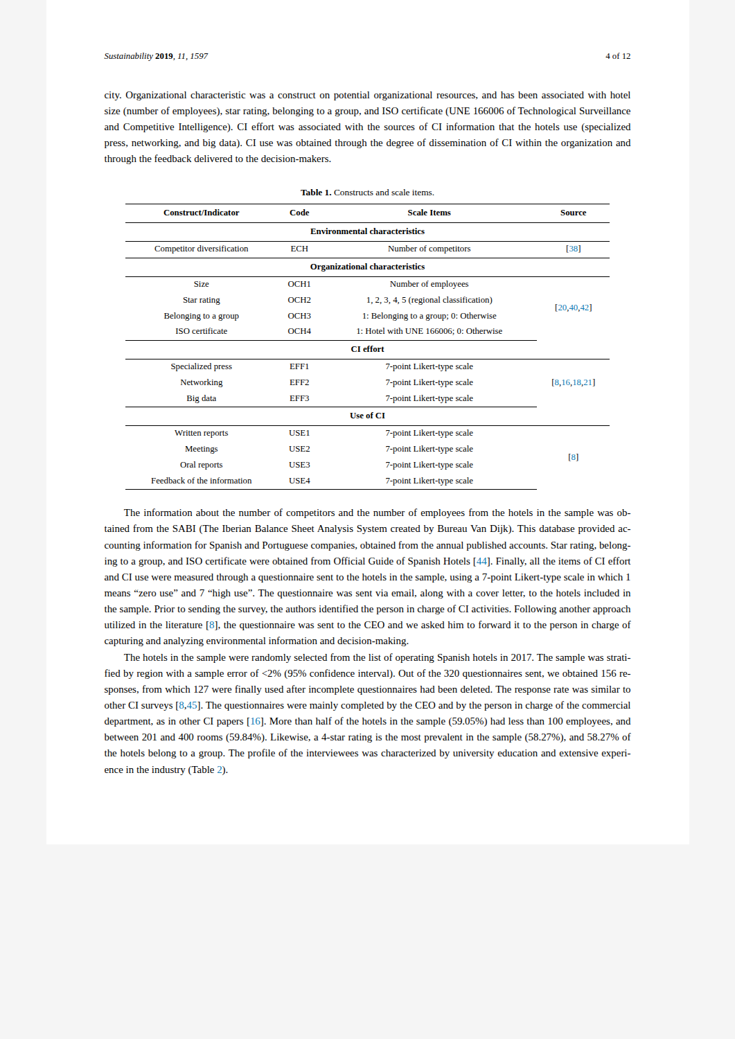Sustainability 2019, 11, 1597
4 of 12
city. Organizational characteristic was a construct on potential organizational resources, and has been associated with hotel size (number of employees), star rating, belonging to a group, and ISO certificate (UNE 166006 of Technological Surveillance and Competitive Intelligence). CI effort was associated with the sources of CI information that the hotels use (specialized press, networking, and big data). CI use was obtained through the degree of dissemination of CI within the organization and through the feedback delivered to the decision-makers.
Table 1. Constructs and scale items.
| Construct/Indicator | Code | Scale Items | Source |
| --- | --- | --- | --- |
| Environmental characteristics |
| Competitor diversification | ECH | Number of competitors | [ 38 ] |
| Organizational characteristics |
| Size | OCH1 | Number of employees | [ 20 , 40 , 42 ] |
| Star rating | OCH2 | 1, 2, 3, 4, 5 (regional classification) |
| Belonging to a group | OCH3 | 1: Belonging to a group; 0: Otherwise |
| ISO certificate | OCH4 | 1: Hotel with UNE 166006; 0: Otherwise |
| CI effort |
| Specialized press | EFF1 | 7-point Likert-type scale | [ 8 , 16 , 18 , 21 ] |
| Networking | EFF2 | 7-point Likert-type scale |
| Big data | EFF3 | 7-point Likert-type scale |
| Use of CI |
| Written reports | USE1 | 7-point Likert-type scale | [ 8 ] |
| Meetings | USE2 | 7-point Likert-type scale |
| Oral reports | USE3 | 7-point Likert-type scale |
| Feedback of the information | USE4 | 7-point Likert-type scale |
The information about the number of competitors and the number of employees from the hotels in the sample was obtained from the SABI (The Iberian Balance Sheet Analysis System created by Bureau Van Dijk). This database provided accounting information for Spanish and Portuguese companies, obtained from the annual published accounts. Star rating, belonging to a group, and ISO certificate were obtained from Official Guide of Spanish Hotels [44]. Finally, all the items of CI effort and CI use were measured through a questionnaire sent to the hotels in the sample, using a 7-point Likert-type scale in which 1 means “zero use” and 7 “high use”. The questionnaire was sent via email, along with a cover letter, to the hotels included in the sample. Prior to sending the survey, the authors identified the person in charge of CI activities. Following another approach utilized in the literature [8], the questionnaire was sent to the CEO and we asked him to forward it to the person in charge of capturing and analyzing environmental information and decision-making.
The hotels in the sample were randomly selected from the list of operating Spanish hotels in 2017. The sample was stratified by region with a sample error of <2% (95% confidence interval). Out of the 320 questionnaires sent, we obtained 156 responses, from which 127 were finally used after incomplete questionnaires had been deleted. The response rate was similar to other CI surveys [8,45]. The questionnaires were mainly completed by the CEO and by the person in charge of the commercial department, as in other CI papers [16]. More than half of the hotels in the sample (59.05%) had less than 100 employees, and between 201 and 400 rooms (59.84%). Likewise, a 4-star rating is the most prevalent in the sample (58.27%), and 58.27% of the hotels belong to a group. The profile of the interviewees was characterized by university education and extensive experience in the industry (Table 2).